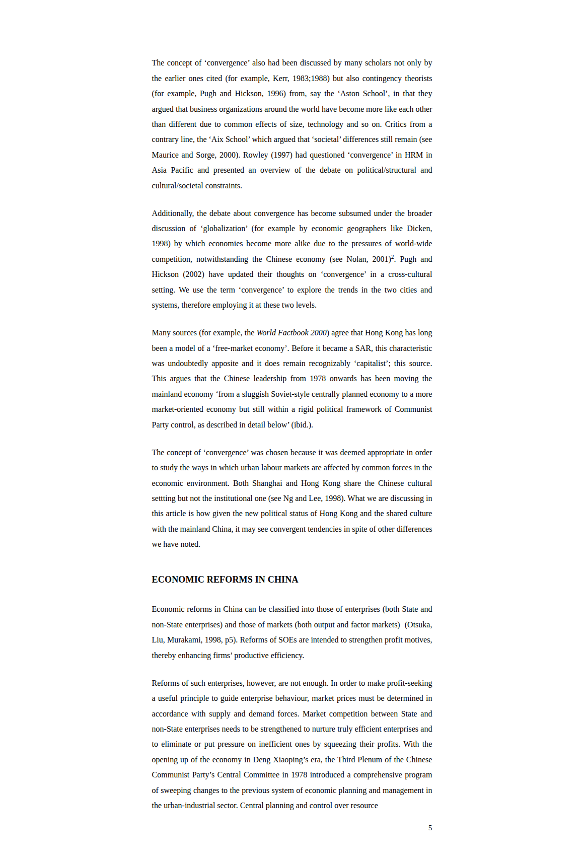The concept of ‘convergence’ also had been discussed by many scholars not only by the earlier ones cited (for example, Kerr, 1983;1988) but also contingency theorists (for example, Pugh and Hickson, 1996) from, say the ‘Aston School’, in that they argued that business organizations around the world have become more like each other than different due to common effects of size, technology and so on. Critics from a contrary line, the ‘Aix School’ which argued that ‘societal’ differences still remain (see Maurice and Sorge, 2000). Rowley (1997) had questioned ‘convergence’ in HRM in Asia Pacific and presented an overview of the debate on political/structural and cultural/societal constraints.
Additionally, the debate about convergence has become subsumed under the broader discussion of ‘globalization’ (for example by economic geographers like Dicken, 1998) by which economies become more alike due to the pressures of world-wide competition, notwithstanding the Chinese economy (see Nolan, 2001)2. Pugh and Hickson (2002) have updated their thoughts on ‘convergence’ in a cross-cultural setting. We use the term ‘convergence’ to explore the trends in the two cities and systems, therefore employing it at these two levels.
Many sources (for example, the World Factbook 2000) agree that Hong Kong has long been a model of a ‘free-market economy’. Before it became a SAR, this characteristic was undoubtedly apposite and it does remain recognizably ‘capitalist’; this source. This argues that the Chinese leadership from 1978 onwards has been moving the mainland economy ‘from a sluggish Soviet-style centrally planned economy to a more market-oriented economy but still within a rigid political framework of Communist Party control, as described in detail below’ (ibid.).
The concept of ‘convergence’ was chosen because it was deemed appropriate in order to study the ways in which urban labour markets are affected by common forces in the economic environment. Both Shanghai and Hong Kong share the Chinese cultural settting but not the institutional one (see Ng and Lee, 1998). What we are discussing in this article is how given the new political status of Hong Kong and the shared culture with the mainland China, it may see convergent tendencies in spite of other differences we have noted.
ECONOMIC REFORMS IN CHINA
Economic reforms in China can be classified into those of enterprises (both State and non-State enterprises) and those of markets (both output and factor markets) (Otsuka, Liu, Murakami, 1998, p5). Reforms of SOEs are intended to strengthen profit motives, thereby enhancing firms’ productive efficiency.
Reforms of such enterprises, however, are not enough. In order to make profit-seeking a useful principle to guide enterprise behaviour, market prices must be determined in accordance with supply and demand forces. Market competition between State and non-State enterprises needs to be strengthened to nurture truly efficient enterprises and to eliminate or put pressure on inefficient ones by squeezing their profits. With the opening up of the economy in Deng Xiaoping’s era, the Third Plenum of the Chinese Communist Party’s Central Committee in 1978 introduced a comprehensive program of sweeping changes to the previous system of economic planning and management in the urban-industrial sector. Central planning and control over resource
5